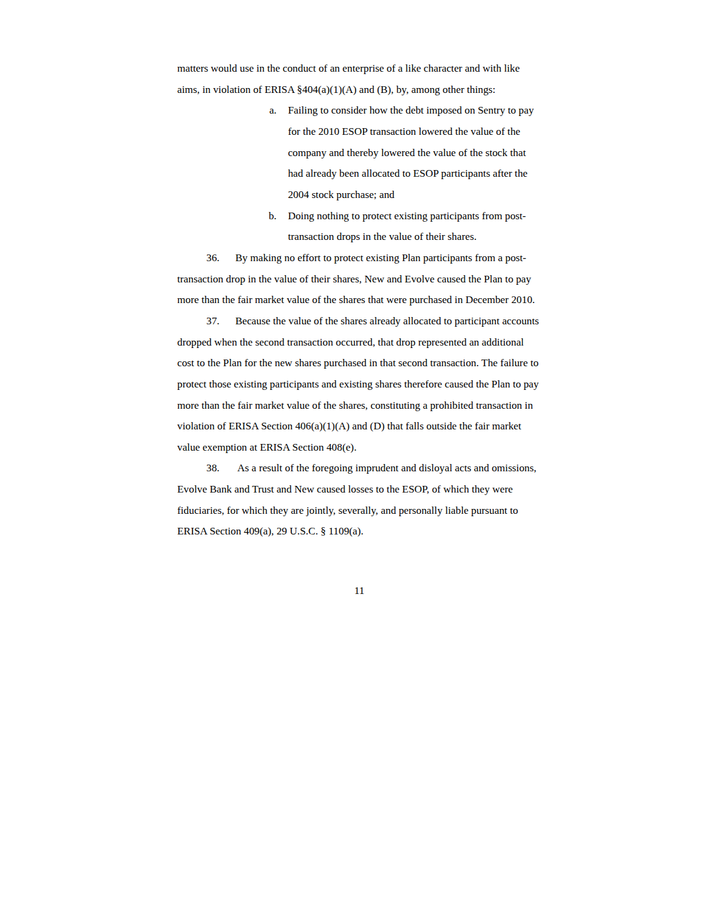matters would use in the conduct of an enterprise of a like character and with like aims, in violation of ERISA §404(a)(1)(A) and (B), by, among other things:
Failing to consider how the debt imposed on Sentry to pay for the 2010 ESOP transaction lowered the value of the company and thereby lowered the value of the stock that had already been allocated to ESOP participants after the 2004 stock purchase; and
Doing nothing to protect existing participants from post-transaction drops in the value of their shares.
36. By making no effort to protect existing Plan participants from a post-transaction drop in the value of their shares, New and Evolve caused the Plan to pay more than the fair market value of the shares that were purchased in December 2010.
37. Because the value of the shares already allocated to participant accounts dropped when the second transaction occurred, that drop represented an additional cost to the Plan for the new shares purchased in that second transaction. The failure to protect those existing participants and existing shares therefore caused the Plan to pay more than the fair market value of the shares, constituting a prohibited transaction in violation of ERISA Section 406(a)(1)(A) and (D) that falls outside the fair market value exemption at ERISA Section 408(e).
38. As a result of the foregoing imprudent and disloyal acts and omissions, Evolve Bank and Trust and New caused losses to the ESOP, of which they were fiduciaries, for which they are jointly, severally, and personally liable pursuant to ERISA Section 409(a), 29 U.S.C. § 1109(a).
11